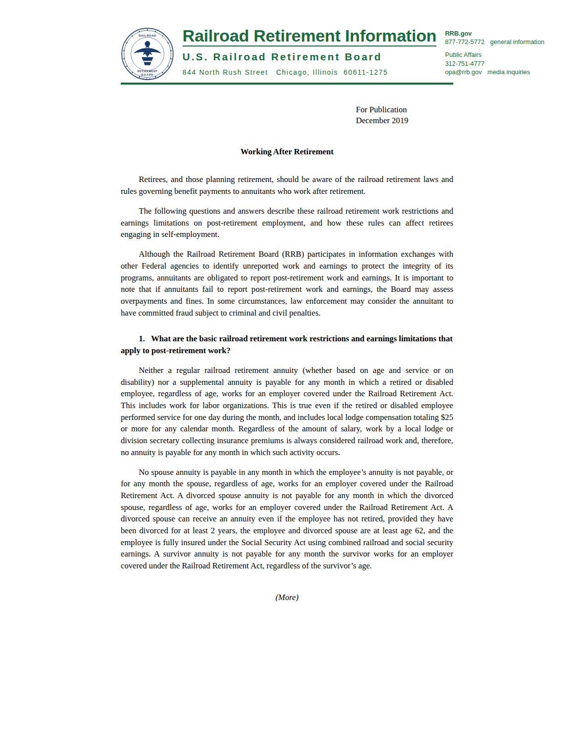RAILROAD RETIREMENT BOARD U.S.A.
Railroad Retirement Information
U.S. Railroad Retirement Board
844 North Rush Street Chicago, Illinois 60611-1275
RRB.gov
877-772-5772 general information
Public Affairs
312-751-4777
opa@rrb.gov media inquiries
For Publication
December 2019
Working After Retirement
Retirees, and those planning retirement, should be aware of the railroad retirement laws and rules governing benefit payments to annuitants who work after retirement.
The following questions and answers describe these railroad retirement work restrictions and earnings limitations on post-retirement employment, and how these rules can affect retirees engaging in self-employment.
Although the Railroad Retirement Board (RRB) participates in information exchanges with other Federal agencies to identify unreported work and earnings to protect the integrity of its programs, annuitants are obligated to report post-retirement work and earnings. It is important to note that if annuitants fail to report post-retirement work and earnings, the Board may assess overpayments and fines. In some circumstances, law enforcement may consider the annuitant to have committed fraud subject to criminal and civil penalties.
1. What are the basic railroad retirement work restrictions and earnings limitations that apply to post-retirement work?
Neither a regular railroad retirement annuity (whether based on age and service or on disability) nor a supplemental annuity is payable for any month in which a retired or disabled employee, regardless of age, works for an employer covered under the Railroad Retirement Act. This includes work for labor organizations. This is true even if the retired or disabled employee performed service for one day during the month, and includes local lodge compensation totaling $25 or more for any calendar month. Regardless of the amount of salary, work by a local lodge or division secretary collecting insurance premiums is always considered railroad work and, therefore, no annuity is payable for any month in which such activity occurs.
No spouse annuity is payable in any month in which the employee’s annuity is not payable, or for any month the spouse, regardless of age, works for an employer covered under the Railroad Retirement Act. A divorced spouse annuity is not payable for any month in which the divorced spouse, regardless of age, works for an employer covered under the Railroad Retirement Act. A divorced spouse can receive an annuity even if the employee has not retired, provided they have been divorced for at least 2 years, the employee and divorced spouse are at least age 62, and the employee is fully insured under the Social Security Act using combined railroad and social security earnings. A survivor annuity is not payable for any month the survivor works for an employer covered under the Railroad Retirement Act, regardless of the survivor’s age.
(More)